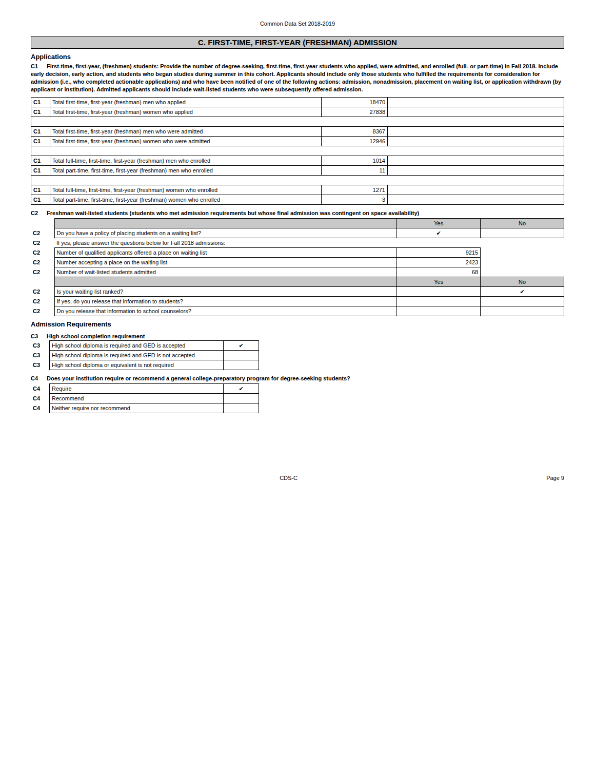Common Data Set 2018-2019
C. FIRST-TIME, FIRST-YEAR (FRESHMAN) ADMISSION
Applications
C1 First-time, first-year, (freshmen) students: Provide the number of degree-seeking, first-time, first-year students who applied, were admitted, and enrolled (full- or part-time) in Fall 2018. Include early decision, early action, and students who began studies during summer in this cohort. Applicants should include only those students who fulfilled the requirements for consideration for admission (i.e., who completed actionable applications) and who have been notified of one of the following actions: admission, nonadmission, placement on waiting list, or application withdrawn (by applicant or institution). Admitted applicants should include wait-listed students who were subsequently offered admission.
| C1 | Total first-time, first-year (freshman) men who applied | 18470 | |
| C1 | Total first-time, first-year (freshman) women who applied | 27838 | |
| C1 | Total first-time, first-year (freshman) men who were admitted | 8367 | |
| C1 | Total first-time, first-year (freshman) women who were admitted | 12946 | |
| C1 | Total full-time, first-time, first-year (freshman) men who enrolled | 1014 | |
| C1 | Total part-time, first-time, first-year (freshman) men who enrolled | 11 | |
| C1 | Total full-time, first-time, first-year (freshman) women who enrolled | 1271 | |
| C1 | Total part-time, first-time, first-year (freshman) women who enrolled | 3 | |
C2 Freshman wait-listed students (students who met admission requirements but whose final admission was contingent on space availability)
| | | Yes | No |
| C2 | Do you have a policy of placing students on a waiting list? | ✔ | |
| C2 | If yes, please answer the questions below for Fall 2018 admissions: | | |
| C2 | Number of qualified applicants offered a place on waiting list | 9215 | |
| C2 | Number accepting a place on the waiting list | 2423 | |
| C2 | Number of wait-listed students admitted | 68 | |
| | | Yes | No |
| C2 | Is your waiting list ranked? | | ✔ |
| C2 | If yes, do you release that information to students? | | |
| C2 | Do you release that information to school counselors? | | |
Admission Requirements
C3 High school completion requirement
| C3 | High school diploma is required and GED is accepted | ✔ |
| C3 | High school diploma is required and GED is not accepted | |
| C3 | High school diploma or equivalent is not required | |
C4 Does your institution require or recommend a general college-preparatory program for degree-seeking students?
| C4 | Require | ✔ |
| C4 | Recommend | |
| C4 | Neither require nor recommend | |
CDS-C Page 9